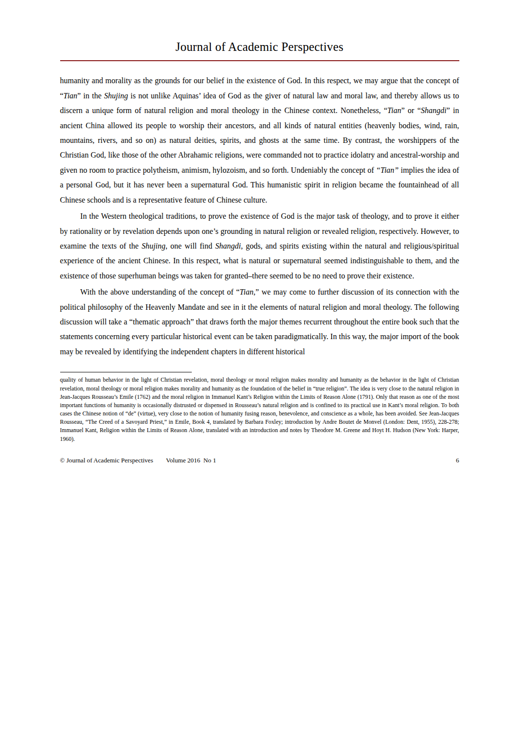Journal of Academic Perspectives
humanity and morality as the grounds for our belief in the existence of God. In this respect, we may argue that the concept of “Tian” in the Shujing is not unlike Aquinas’ idea of God as the giver of natural law and moral law, and thereby allows us to discern a unique form of natural religion and moral theology in the Chinese context. Nonetheless, “Tian” or “Shangdi” in ancient China allowed its people to worship their ancestors, and all kinds of natural entities (heavenly bodies, wind, rain, mountains, rivers, and so on) as natural deities, spirits, and ghosts at the same time. By contrast, the worshippers of the Christian God, like those of the other Abrahamic religions, were commanded not to practice idolatry and ancestral-worship and given no room to practice polytheism, animism, hylozoism, and so forth. Undeniably the concept of “Tian” implies the idea of a personal God, but it has never been a supernatural God. This humanistic spirit in religion became the fountainhead of all Chinese schools and is a representative feature of Chinese culture.
In the Western theological traditions, to prove the existence of God is the major task of theology, and to prove it either by rationality or by revelation depends upon one’s grounding in natural religion or revealed religion, respectively. However, to examine the texts of the Shujing, one will find Shangdi, gods, and spirits existing within the natural and religious/spiritual experience of the ancient Chinese. In this respect, what is natural or supernatural seemed indistinguishable to them, and the existence of those superhuman beings was taken for granted–there seemed to be no need to prove their existence.
With the above understanding of the concept of “Tian,” we may come to further discussion of its connection with the political philosophy of the Heavenly Mandate and see in it the elements of natural religion and moral theology. The following discussion will take a “thematic approach” that draws forth the major themes recurrent throughout the entire book such that the statements concerning every particular historical event can be taken paradigmatically. In this way, the major import of the book may be revealed by identifying the independent chapters in different historical
quality of human behavior in the light of Christian revelation, moral theology or moral religion makes morality and humanity as the behavior in the light of Christian revelation, moral theology or moral religion makes morality and humanity as the foundation of the belief in “true religion”. The idea is very close to the natural religion in Jean-Jacques Rousseau’s Emile (1762) and the moral religion in Immanuel Kant’s Religion within the Limits of Reason Alone (1791). Only that reason as one of the most important functions of humanity is occasionally distrusted or dispensed in Rousseau’s natural religion and is confined to its practical use in Kant’s moral religion. To both cases the Chinese notion of “de” (virtue), very close to the notion of humanity fusing reason, benevolence, and conscience as a whole, has been avoided. See Jean-Jacques Rousseau, “The Creed of a Savoyard Priest,” in Emile, Book 4, translated by Barbara Foxley; introduction by Andre Boutet de Monvel (London: Dent, 1955), 228-278; Immanuel Kant, Religion within the Limits of Reason Alone, translated with an introduction and notes by Theodore M. Greene and Hoyt H. Hudson (New York: Harper, 1960).
© Journal of Academic Perspectives Volume 2016 No 1
6